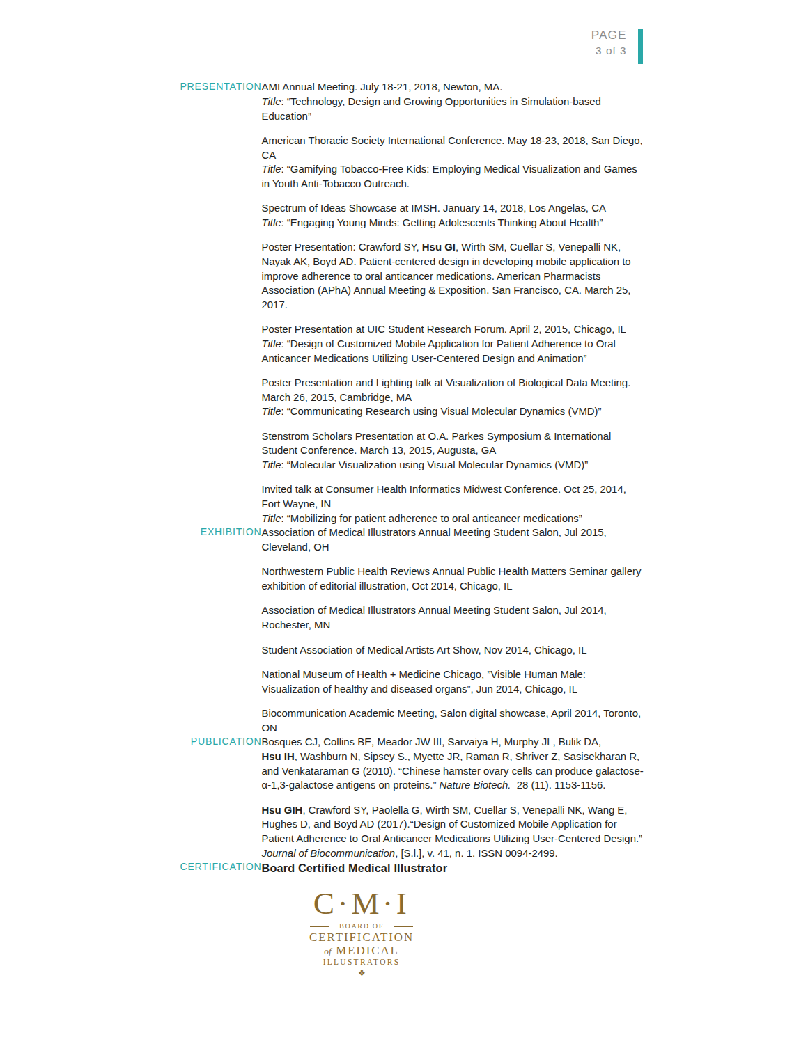PAGE
3 of 3
| PRESENTATION | AMI Annual Meeting. July 18-21, 2018, Newton, MA. Title : “Technology, Design and Growing Opportunities in Simulation-based Education” American Thoracic Society International Conference. May 18-23, 2018, San Diego, CA Title : “Gamifying Tobacco-Free Kids: Employing Medical Visualization and Games in Youth Anti-Tobacco Outreach. Spectrum of Ideas Showcase at IMSH. January 14, 2018, Los Angelas, CA Title : “Engaging Young Minds: Getting Adolescents Thinking About Health” Poster Presentation: Crawford SY, Hsu GI , Wirth SM, Cuellar S, Venepalli NK, Nayak AK, Boyd AD. Patient-centered design in developing mobile application to improve adherence to oral anticancer medications. American Pharmacists Association (APhA) Annual Meeting & Exposition. San Francisco, CA. March 25, 2017. Poster Presentation at UIC Student Research Forum. April 2, 2015, Chicago, IL Title : “Design of Customized Mobile Application for Patient Adherence to Oral Anticancer Medications Utilizing User-Centered Design and Animation” Poster Presentation and Lighting talk at Visualization of Biological Data Meeting. March 26, 2015, Cambridge, MA Title : “Communicating Research using Visual Molecular Dynamics (VMD)” Stenstrom Scholars Presentation at O.A. Parkes Symposium & International Student Conference. March 13, 2015, Augusta, GA Title : “Molecular Visualization using Visual Molecular Dynamics (VMD)” Invited talk at Consumer Health Informatics Midwest Conference. Oct 25, 2014, Fort Wayne, IN Title : “Mobilizing for patient adherence to oral anticancer medications” |
| EXHIBITION | Association of Medical Illustrators Annual Meeting Student Salon, Jul 2015, Cleveland, OH Northwestern Public Health Reviews Annual Public Health Matters Seminar gallery exhibition of editorial illustration, Oct 2014, Chicago, IL Association of Medical Illustrators Annual Meeting Student Salon, Jul 2014, Rochester, MN Student Association of Medical Artists Art Show, Nov 2014, Chicago, IL National Museum of Health + Medicine Chicago, ”Visible Human Male: Visualization of healthy and diseased organs”, Jun 2014, Chicago, IL Biocommunication Academic Meeting, Salon digital showcase, April 2014, Toronto, ON |
| PUBLICATION | Bosques CJ, Collins BE, Meador JW III, Sarvaiya H, Murphy JL, Bulik DA, Hsu IH , Washburn N, Sipsey S., Myette JR, Raman R, Shriver Z, Sasisekharan R, and Venkataraman G (2010). “Chinese hamster ovary cells can produce galactose-α-1,3-galactose antigens on proteins.” Nature Biotech. 28 (11). 1153-1156. Hsu GIH , Crawford SY, Paolella G, Wirth SM, Cuellar S, Venepalli NK, Wang E, Hughes D, and Boyd AD (2017).“Design of Customized Mobile Application for Patient Adherence to Oral Anticancer Medications Utilizing User-Centered Design.” Journal of Biocommunication , [S.l.], v. 41, n. 1. ISSN 0094-2499. |
| CERTIFICATION | Board Certified Medical Illustrator C·M·I BOARD OF CERTIFICATION of MEDICAL ILLUSTRATORS ❖ |